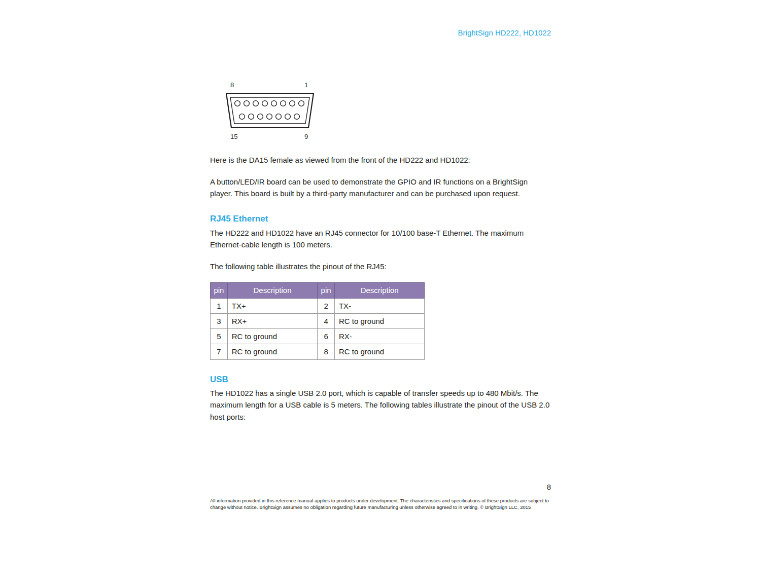BrightSign HD222, HD1022
8 1 15 9
Here is the DA15 female as viewed from the front of the HD222 and HD1022:
A button/LED/IR board can be used to demonstrate the GPIO and IR functions on a BrightSign player. This board is built by a third-party manufacturer and can be purchased upon request.
RJ45 Ethernet
The HD222 and HD1022 have an RJ45 connector for 10/100 base-T Ethernet. The maximum Ethernet-cable length is 100 meters.
The following table illustrates the pinout of the RJ45:
| pin | Description | pin | Description |
| --- | --- | --- | --- |
| 1 | TX+ | 2 | TX- |
| 3 | RX+ | 4 | RC to ground |
| 5 | RC to ground | 6 | RX- |
| 7 | RC to ground | 8 | RC to ground |
USB
The HD1022 has a single USB 2.0 port, which is capable of transfer speeds up to 480 Mbit/s. The maximum length for a USB cable is 5 meters. The following tables illustrate the pinout of the USB 2.0 host ports:
8
All information provided in this reference manual applies to products under development. The characteristics and specifications of these products are subject to change without notice. BrightSign assumes no obligation regarding future manufacturing unless otherwise agreed to in writing. © BrightSign LLC, 2015